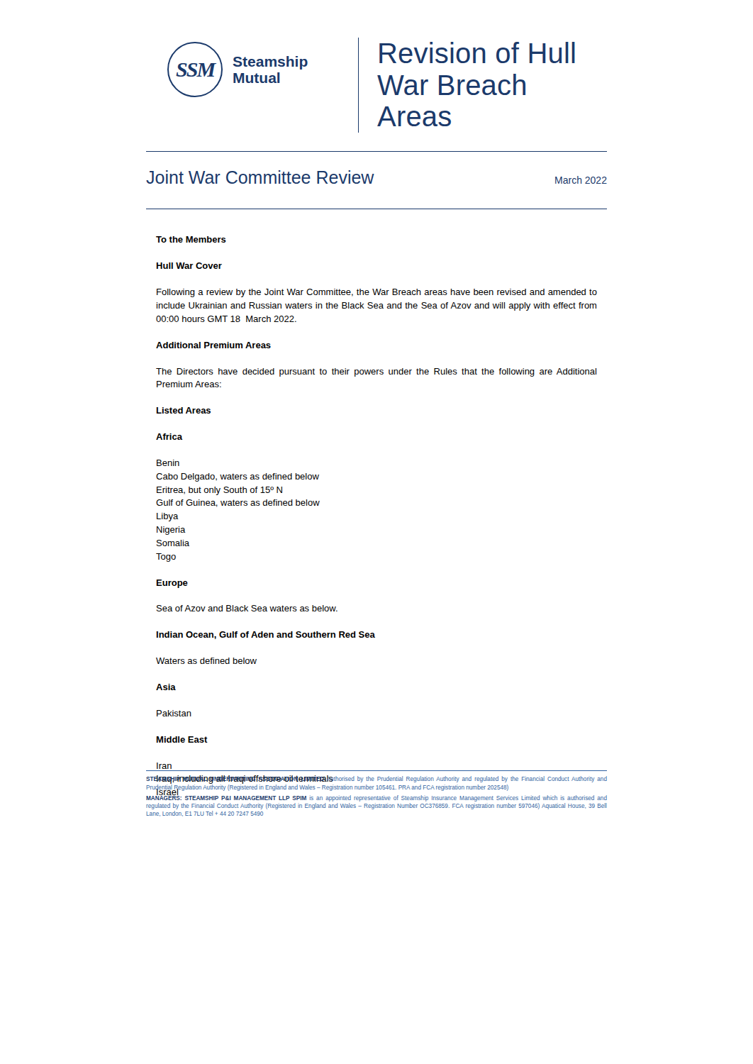SSM
Steamship
Mutual
Revision of Hull
War Breach
Areas
Joint War Committee Review
March 2022
To the Members
Hull War Cover
Following a review by the Joint War Committee, the War Breach areas have been revised and amended to include Ukrainian and Russian waters in the Black Sea and the Sea of Azov and will apply with effect from 00:00 hours GMT 18 March 2022.
Additional Premium Areas
The Directors have decided pursuant to their powers under the Rules that the following are Additional Premium Areas:
Listed Areas
Africa
Benin
Cabo Delgado, waters as defined below
Eritrea, but only South of 15º N
Gulf of Guinea, waters as defined below
Libya
Nigeria
Somalia
Togo
Europe
Sea of Azov and Black Sea waters as below.
Indian Ocean, Gulf of Aden and Southern Red Sea
Waters as defined below
Asia
Pakistan
Middle East
Iran
Iraq, including all Iraqi offshore oil terminals
Israel
STEAMSHIP MUTUAL UNDERWRITING ASSOCIATION LIMITED Authorised by the Prudential Regulation Authority and regulated by the Financial Conduct Authority and Prudential Regulation Authority (Registered in England and Wales – Registration number 105461. PRA and FCA registration number 202548)
MANAGERS: STEAMSHIP P&I MANAGEMENT LLP SPIM is an appointed representative of Steamship Insurance Management Services Limited which is authorised and regulated by the Financial Conduct Authority (Registered in England and Wales – Registration Number OC376859. FCA registration number 597046) Aquatical House, 39 Bell Lane, London, E1 7LU Tel + 44 20 7247 5490